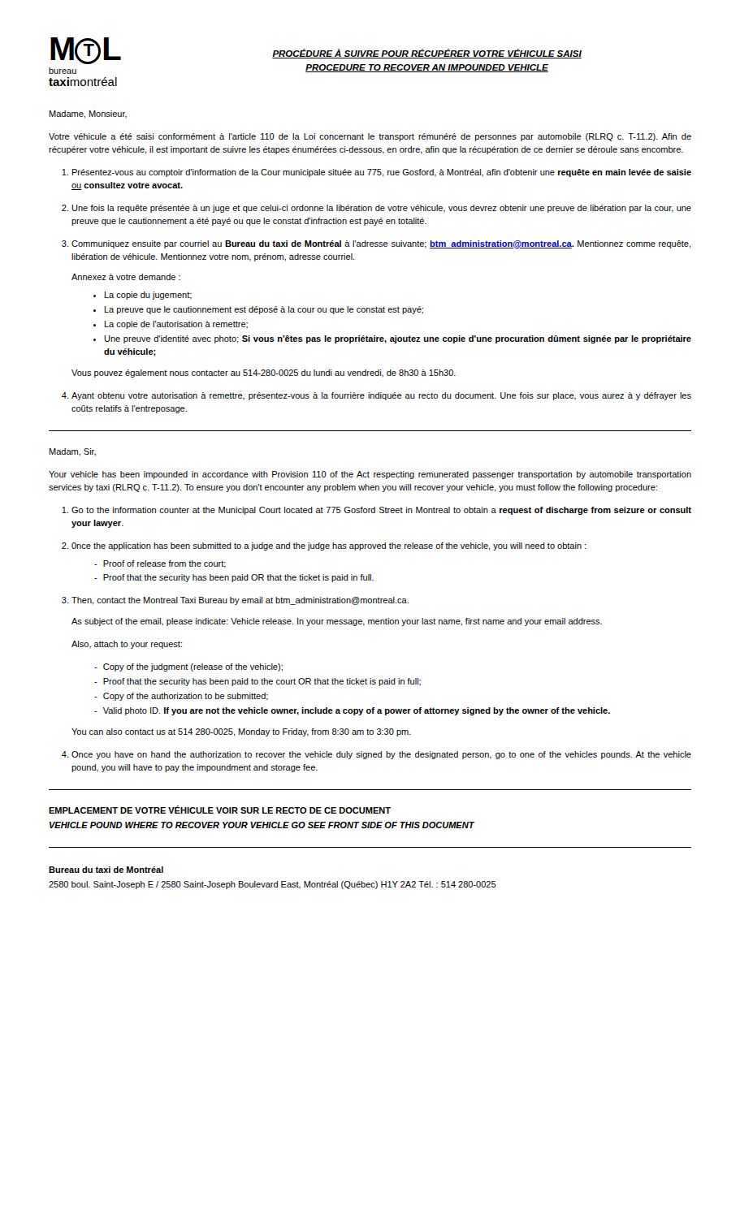MTL
bureau
taximontréal
PROCÉDURE À SUIVRE POUR RÉCUPÉRER VOTRE VÉHICULE SAISI
PROCEDURE TO RECOVER AN IMPOUNDED VEHICLE
Madame, Monsieur,
Votre véhicule a été saisi conformément à l'article 110 de la Loi concernant le transport rémunéré de personnes par automobile (RLRQ c. T-11.2). Afin de récupérer votre véhicule, il est important de suivre les étapes énumérées ci-dessous, en ordre, afin que la récupération de ce dernier se déroule sans encombre.
Présentez-vous au comptoir d'information de la Cour municipale située au 775, rue Gosford, à Montréal, afin d'obtenir une requête en main levée de saisie ou consultez votre avocat.
Une fois la requête présentée à un juge et que celui-ci ordonne la libération de votre véhicule, vous devrez obtenir une preuve de libération par la cour, une preuve que le cautionnement a été payé ou que le constat d'infraction est payé en totalité.
Communiquez ensuite par courriel au Bureau du taxi de Montréal à l'adresse suivante; btm_administration@montreal.ca. Mentionnez comme requête, libération de véhicule. Mentionnez votre nom, prénom, adresse courriel.
Annexez à votre demande :
La copie du jugement;
La preuve que le cautionnement est déposé à la cour ou que le constat est payé;
La copie de l'autorisation à remettre;
Une preuve d'identité avec photo; Si vous n'êtes pas le propriétaire, ajoutez une copie d'une procuration dûment signée par le propriétaire du véhicule;
Vous pouvez également nous contacter au 514-280-0025 du lundi au vendredi, de 8h30 à 15h30.
Ayant obtenu votre autorisation à remettre, présentez-vous à la fourrière indiquée au recto du document. Une fois sur place, vous aurez à y défrayer les coûts relatifs à l'entreposage.
Madam, Sir,
Your vehicle has been impounded in accordance with Provision 110 of the Act respecting remunerated passenger transportation by automobile transportation services by taxi (RLRQ c. T-11.2). To ensure you don't encounter any problem when you will recover your vehicle, you must follow the following procedure:
Go to the information counter at the Municipal Court located at 775 Gosford Street in Montreal to obtain a request of discharge from seizure or consult your lawyer.
0nce the application has been submitted to a judge and the judge has approved the release of the vehicle, you will need to obtain :
Proof of release from the court;
Proof that the security has been paid OR that the ticket is paid in full.
Then, contact the Montreal Taxi Bureau by email at btm_administration@montreal.ca.
As subject of the email, please indicate: Vehicle release. In your message, mention your last name, first name and your email address.
Also, attach to your request:
Copy of the judgment (release of the vehicle);
Proof that the security has been paid to the court OR that the ticket is paid in full;
Copy of the authorization to be submitted;
Valid photo ID. If you are not the vehicle owner, include a copy of a power of attorney signed by the owner of the vehicle.
You can also contact us at 514 280-0025, Monday to Friday, from 8:30 am to 3:30 pm.
Once you have on hand the authorization to recover the vehicle duly signed by the designated person, go to one of the vehicles pounds. At the vehicle pound, you will have to pay the impoundment and storage fee.
EMPLACEMENT DE VOTRE VÉHICULE VOIR SUR LE RECTO DE CE DOCUMENT
VEHICLE POUND WHERE TO RECOVER YOUR VEHICLE GO SEE FRONT SIDE OF THIS DOCUMENT
Bureau du taxi de Montréal
2580 boul. Saint-Joseph E / 2580 Saint-Joseph Boulevard East, Montréal (Québec) H1Y 2A2 Tél. : 514 280-0025